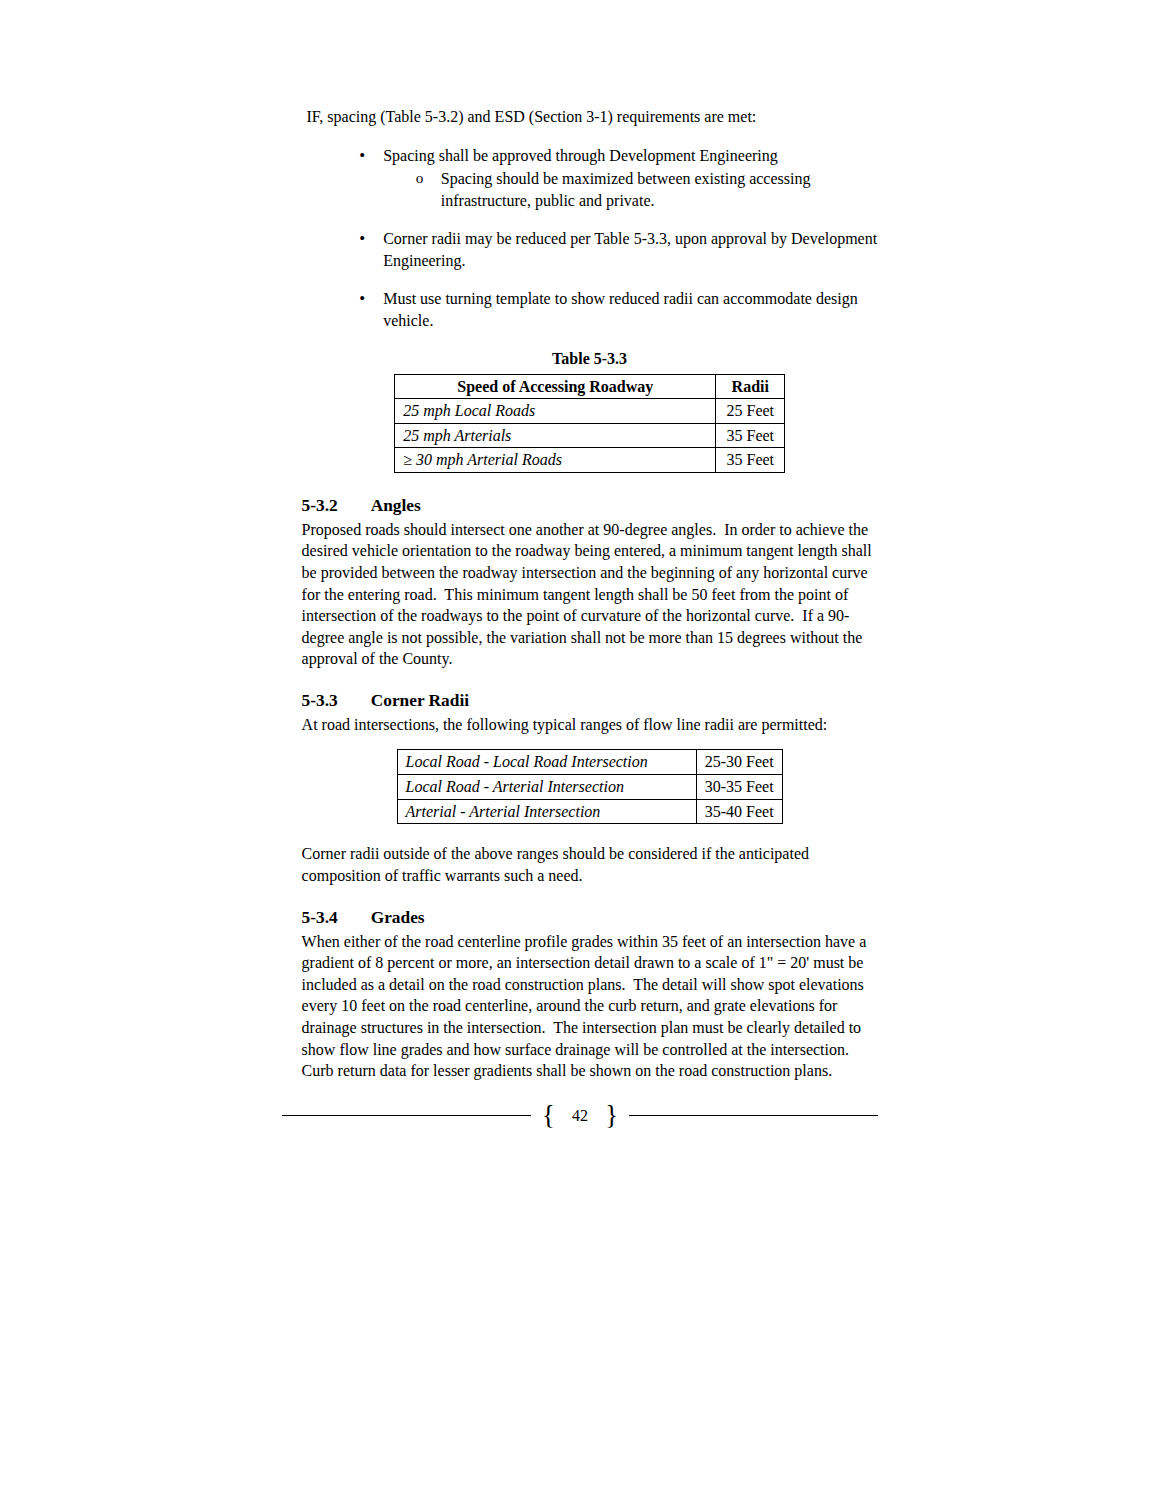IF, spacing (Table 5-3.2) and ESD (Section 3-1) requirements are met:
Spacing shall be approved through Development Engineering
Spacing should be maximized between existing accessing infrastructure, public and private.
Corner radii may be reduced per Table 5-3.3, upon approval by Development Engineering.
Must use turning template to show reduced radii can accommodate design vehicle.
Table 5-3.3
| Speed of Accessing Roadway | Radii |
| --- | --- |
| 25 mph Local Roads | 25 Feet |
| 25 mph Arterials | 35 Feet |
| ≥ 30 mph Arterial Roads | 35 Feet |
5-3.2 Angles
Proposed roads should intersect one another at 90-degree angles. In order to achieve the desired vehicle orientation to the roadway being entered, a minimum tangent length shall be provided between the roadway intersection and the beginning of any horizontal curve for the entering road. This minimum tangent length shall be 50 feet from the point of intersection of the roadways to the point of curvature of the horizontal curve. If a 90-degree angle is not possible, the variation shall not be more than 15 degrees without the approval of the County.
5-3.3 Corner Radii
At road intersections, the following typical ranges of flow line radii are permitted:
| Local Road - Local Road Intersection | 25-30 Feet |
| Local Road - Arterial Intersection | 30-35 Feet |
| Arterial - Arterial Intersection | 35-40 Feet |
Corner radii outside of the above ranges should be considered if the anticipated composition of traffic warrants such a need.
5-3.4 Grades
When either of the road centerline profile grades within 35 feet of an intersection have a gradient of 8 percent or more, an intersection detail drawn to a scale of 1" = 20' must be included as a detail on the road construction plans. The detail will show spot elevations every 10 feet on the road centerline, around the curb return, and grate elevations for drainage structures in the intersection. The intersection plan must be clearly detailed to show flow line grades and how surface drainage will be controlled at the intersection. Curb return data for lesser gradients shall be shown on the road construction plans.
{ 42 }